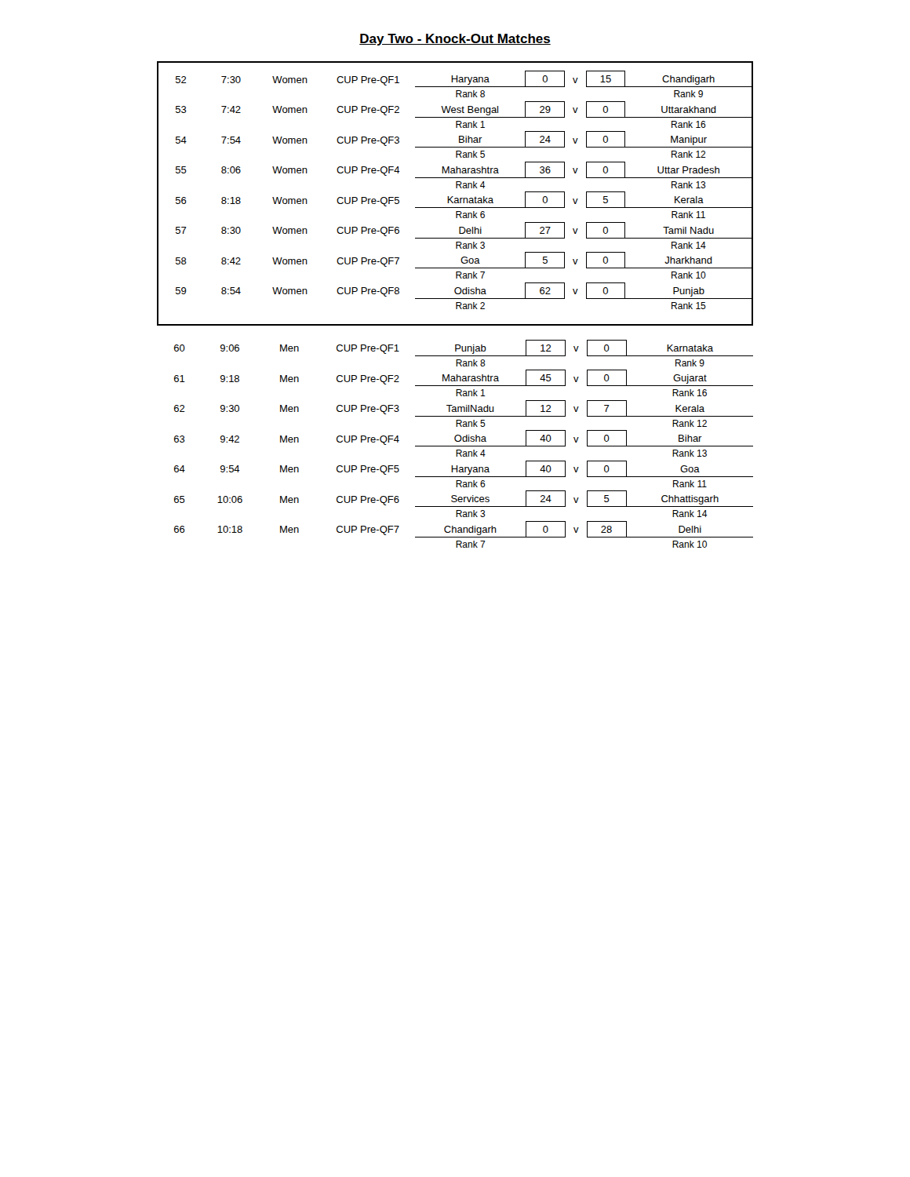Day Two - Knock-Out Matches
| 52 | 7:30 | Women | CUP Pre-QF1 | Haryana | 0 | v | 15 | Chandigarh |
| | Rank 8 | | Rank 9 |
| 53 | 7:42 | Women | CUP Pre-QF2 | West Bengal | 29 | v | 0 | Uttarakhand |
| | Rank 1 | | Rank 16 |
| 54 | 7:54 | Women | CUP Pre-QF3 | Bihar | 24 | v | 0 | Manipur |
| | Rank 5 | | Rank 12 |
| 55 | 8:06 | Women | CUP Pre-QF4 | Maharashtra | 36 | v | 0 | Uttar Pradesh |
| | Rank 4 | | Rank 13 |
| 56 | 8:18 | Women | CUP Pre-QF5 | Karnataka | 0 | v | 5 | Kerala |
| | Rank 6 | | Rank 11 |
| 57 | 8:30 | Women | CUP Pre-QF6 | Delhi | 27 | v | 0 | Tamil Nadu |
| | Rank 3 | | Rank 14 |
| 58 | 8:42 | Women | CUP Pre-QF7 | Goa | 5 | v | 0 | Jharkhand |
| | Rank 7 | | Rank 10 |
| 59 | 8:54 | Women | CUP Pre-QF8 | Odisha | 62 | v | 0 | Punjab |
| | Rank 2 | | Rank 15 |
| 60 | 9:06 | Men | CUP Pre-QF1 | Punjab | 12 | v | 0 | Karnataka |
| | Rank 8 | | Rank 9 |
| 61 | 9:18 | Men | CUP Pre-QF2 | Maharashtra | 45 | v | 0 | Gujarat |
| | Rank 1 | | Rank 16 |
| 62 | 9:30 | Men | CUP Pre-QF3 | TamilNadu | 12 | v | 7 | Kerala |
| | Rank 5 | | Rank 12 |
| 63 | 9:42 | Men | CUP Pre-QF4 | Odisha | 40 | v | 0 | Bihar |
| | Rank 4 | | Rank 13 |
| 64 | 9:54 | Men | CUP Pre-QF5 | Haryana | 40 | v | 0 | Goa |
| | Rank 6 | | Rank 11 |
| 65 | 10:06 | Men | CUP Pre-QF6 | Services | 24 | v | 5 | Chhattisgarh |
| | Rank 3 | | Rank 14 |
| 66 | 10:18 | Men | CUP Pre-QF7 | Chandigarh | 0 | v | 28 | Delhi |
| | Rank 7 | | Rank 10 |